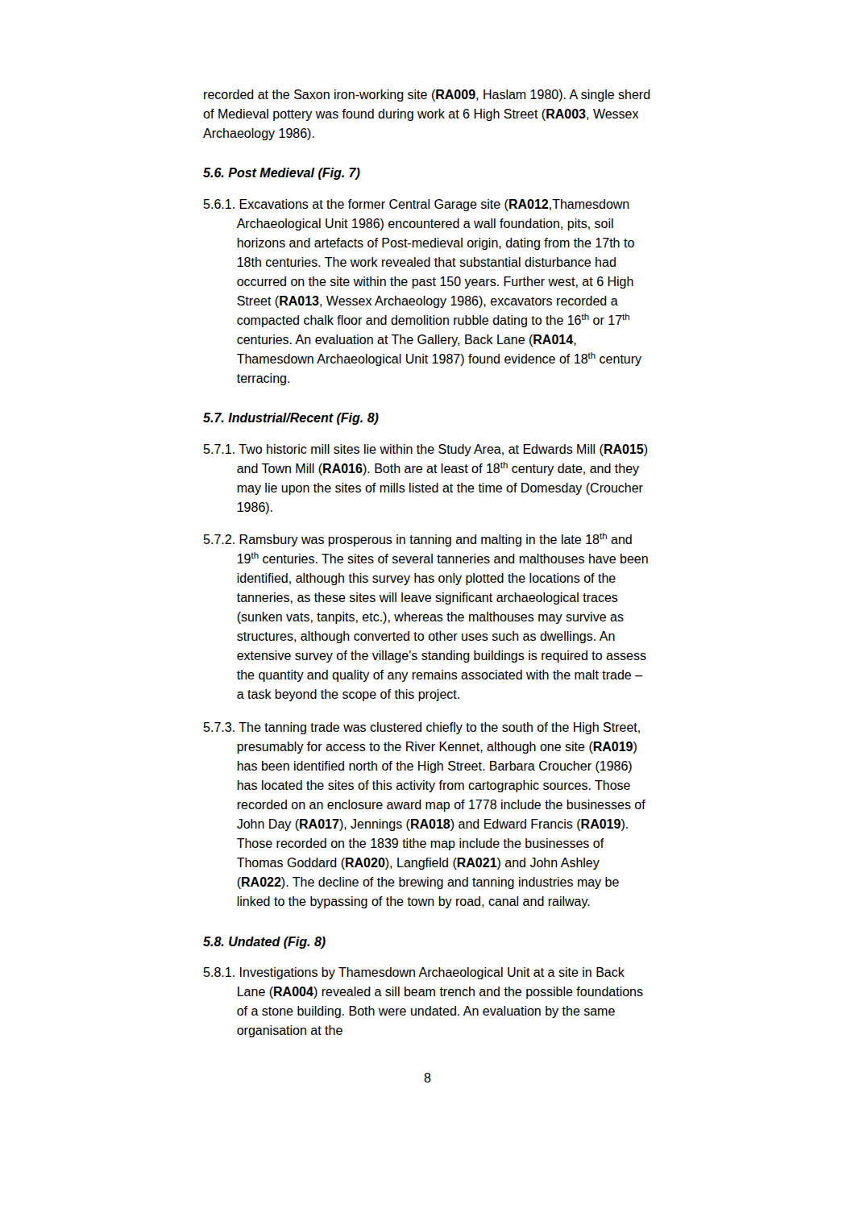recorded at the Saxon iron-working site (RA009, Haslam 1980). A single sherd of Medieval pottery was found during work at 6 High Street (RA003, Wessex Archaeology 1986).
5.6. Post Medieval (Fig. 7)
5.6.1. Excavations at the former Central Garage site (RA012,Thamesdown Archaeological Unit 1986) encountered a wall foundation, pits, soil horizons and artefacts of Post-medieval origin, dating from the 17th to 18th centuries. The work revealed that substantial disturbance had occurred on the site within the past 150 years. Further west, at 6 High Street (RA013, Wessex Archaeology 1986), excavators recorded a compacted chalk floor and demolition rubble dating to the 16th or 17th centuries. An evaluation at The Gallery, Back Lane (RA014, Thamesdown Archaeological Unit 1987) found evidence of 18th century terracing.
5.7. Industrial/Recent (Fig. 8)
5.7.1. Two historic mill sites lie within the Study Area, at Edwards Mill (RA015) and Town Mill (RA016). Both are at least of 18th century date, and they may lie upon the sites of mills listed at the time of Domesday (Croucher 1986).
5.7.2. Ramsbury was prosperous in tanning and malting in the late 18th and 19th centuries. The sites of several tanneries and malthouses have been identified, although this survey has only plotted the locations of the tanneries, as these sites will leave significant archaeological traces (sunken vats, tanpits, etc.), whereas the malthouses may survive as structures, although converted to other uses such as dwellings. An extensive survey of the village's standing buildings is required to assess the quantity and quality of any remains associated with the malt trade – a task beyond the scope of this project.
5.7.3. The tanning trade was clustered chiefly to the south of the High Street, presumably for access to the River Kennet, although one site (RA019) has been identified north of the High Street. Barbara Croucher (1986) has located the sites of this activity from cartographic sources. Those recorded on an enclosure award map of 1778 include the businesses of John Day (RA017), Jennings (RA018) and Edward Francis (RA019). Those recorded on the 1839 tithe map include the businesses of Thomas Goddard (RA020), Langfield (RA021) and John Ashley (RA022). The decline of the brewing and tanning industries may be linked to the bypassing of the town by road, canal and railway.
5.8. Undated (Fig. 8)
5.8.1. Investigations by Thamesdown Archaeological Unit at a site in Back Lane (RA004) revealed a sill beam trench and the possible foundations of a stone building. Both were undated. An evaluation by the same organisation at the
8